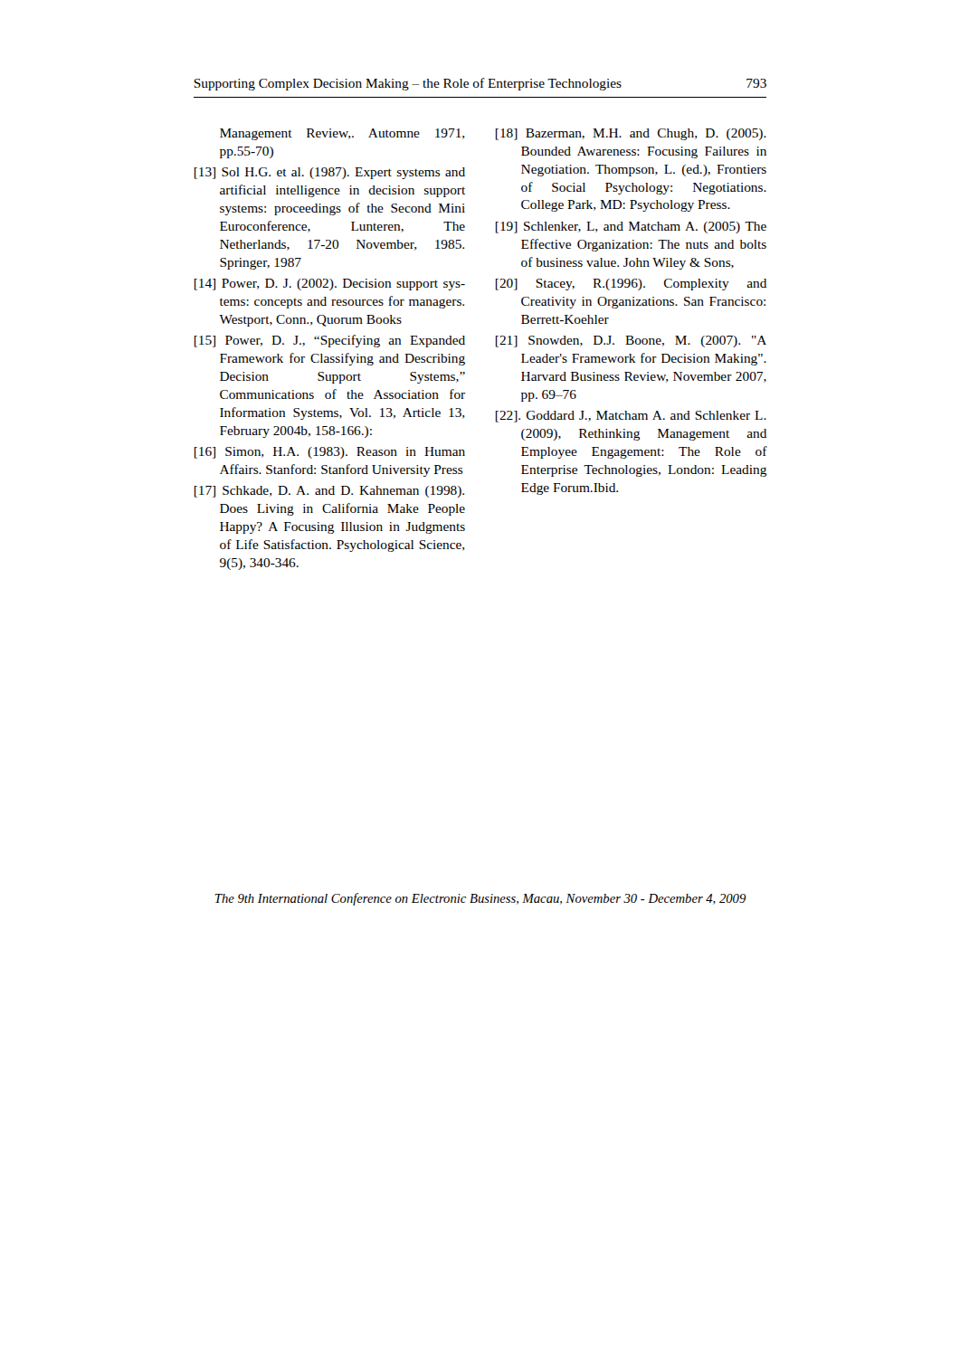Supporting Complex Decision Making – the Role of Enterprise Technologies 793
Management Review,. Automne 1971, pp.55-70)
[13] Sol H.G. et al. (1987). Expert systems and artificial intelligence in decision support systems: proceedings of the Second Mini Euroconference, Lunteren, The Netherlands, 17-20 November, 1985. Springer, 1987
[14] Power, D. J. (2002). Decision support systems: concepts and resources for managers. Westport, Conn., Quorum Books
[15] Power, D. J., “Specifying an Expanded Framework for Classifying and Describing Decision Support Systems,” Communications of the Association for Information Systems, Vol. 13, Article 13, February 2004b, 158-166.):
[16] Simon, H.A. (1983). Reason in Human Affairs. Stanford: Stanford University Press
[17] Schkade, D. A. and D. Kahneman (1998). Does Living in California Make People Happy? A Focusing Illusion in Judgments of Life Satisfaction. Psychological Science, 9(5), 340-346.
[18] Bazerman, M.H. and Chugh, D. (2005). Bounded Awareness: Focusing Failures in Negotiation. Thompson, L. (ed.), Frontiers of Social Psychology: Negotiations. College Park, MD: Psychology Press.
[19] Schlenker, L, and Matcham A. (2005) The Effective Organization: The nuts and bolts of business value. John Wiley & Sons,
[20] Stacey, R.(1996). Complexity and Creativity in Organizations. San Francisco: Berrett-Koehler
[21] Snowden, D.J. Boone, M. (2007). "A Leader's Framework for Decision Making". Harvard Business Review, November 2007, pp. 69–76
[22]. Goddard J., Matcham A. and Schlenker L.(2009), Rethinking Management and Employee Engagement: The Role of Enterprise Technologies, London: Leading Edge Forum.Ibid.
The 9th International Conference on Electronic Business, Macau, November 30 - December 4, 2009